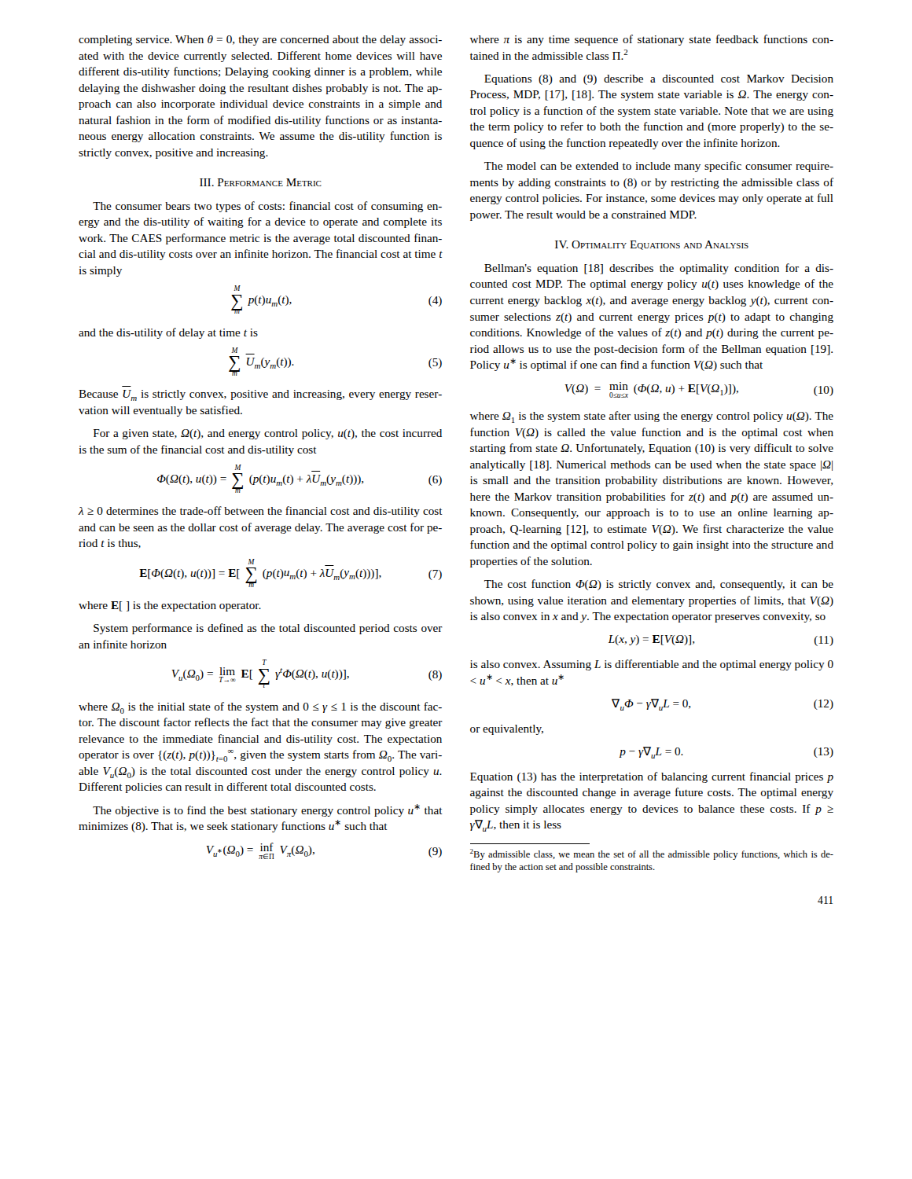completing service. When θ = 0, they are concerned about the delay associated with the device currently selected. Different home devices will have different dis-utility functions; Delaying cooking dinner is a problem, while delaying the dishwasher doing the resultant dishes probably is not. The approach can also incorporate individual device constraints in a simple and natural fashion in the form of modified dis-utility functions or as instantaneous energy allocation constraints. We assume the dis-utility function is strictly convex, positive and increasing.
III. Performance Metric
The consumer bears two types of costs: financial cost of consuming energy and the dis-utility of waiting for a device to operate and complete its work. The CAES performance metric is the average total discounted financial and dis-utility costs over an infinite horizon. The financial cost at time t is simply
M∑m p(t)um(t), (4)
and the dis-utility of delay at time t is
M∑m Um(ym(t)). (5)
Because Um is strictly convex, positive and increasing, every energy reservation will eventually be satisfied.
For a given state, Ω(t), and energy control policy, u(t), the cost incurred is the sum of the financial cost and dis-utility cost
Φ(Ω(t), u(t)) = M∑m (p(t)um(t) + λUm(ym(t))), (6)
λ ≥ 0 determines the trade-off between the financial cost and dis-utility cost and can be seen as the dollar cost of average delay. The average cost for period t is thus,
E[Φ(Ω(t), u(t))] = E[ M∑m (p(t)um(t) + λUm(ym(t)))], (7)
where E[ ] is the expectation operator.
System performance is defined as the total discounted period costs over an infinite horizon
Vu(Ω0) = lim T→∞ E[ T∑t γtΦ(Ω(t), u(t))], (8)
where Ω0 is the initial state of the system and 0 ≤ γ ≤ 1 is the discount factor. The discount factor reflects the fact that the consumer may give greater relevance to the immediate financial and dis-utility cost. The expectation operator is over {(z(t), p(t))}t=0∞, given the system starts from Ω0. The variable Vu(Ω0) is the total discounted cost under the energy control policy u. Different policies can result in different total discounted costs.
The objective is to find the best stationary energy control policy u∗ that minimizes (8). That is, we seek stationary functions u∗ such that
Vu∗(Ω0) = inf π∈Π Vπ(Ω0), (9)
where π is any time sequence of stationary state feedback functions contained in the admissible class Π.2
Equations (8) and (9) describe a discounted cost Markov Decision Process, MDP, [17], [18]. The system state variable is Ω. The energy control policy is a function of the system state variable. Note that we are using the term policy to refer to both the function and (more properly) to the sequence of using the function repeatedly over the infinite horizon.
The model can be extended to include many specific consumer requirements by adding constraints to (8) or by restricting the admissible class of energy control policies. For instance, some devices may only operate at full power. The result would be a constrained MDP.
IV. Optimality Equations and Analysis
Bellman's equation [18] describes the optimality condition for a discounted cost MDP. The optimal energy policy u(t) uses knowledge of the current energy backlog x(t), and average energy backlog y(t), current consumer selections z(t) and current energy prices p(t) to adapt to changing conditions. Knowledge of the values of z(t) and p(t) during the current period allows us to use the post-decision form of the Bellman equation [19]. Policy u∗ is optimal if one can find a function V(Ω) such that
V(Ω) = min 0≤u≤x (Φ(Ω, u) + E[V(Ω1)]), (10)
where Ω1 is the system state after using the energy control policy u(Ω). The function V(Ω) is called the value function and is the optimal cost when starting from state Ω. Unfortunately, Equation (10) is very difficult to solve analytically [18]. Numerical methods can be used when the state space |Ω| is small and the transition probability distributions are known. However, here the Markov transition probabilities for z(t) and p(t) are assumed unknown. Consequently, our approach is to to use an online learning approach, Q-learning [12], to estimate V(Ω). We first characterize the value function and the optimal control policy to gain insight into the structure and properties of the solution.
The cost function Φ(Ω) is strictly convex and, consequently, it can be shown, using value iteration and elementary properties of limits, that V(Ω) is also convex in x and y. The expectation operator preserves convexity, so
L(x, y) = E[V(Ω)], (11)
is also convex. Assuming L is differentiable and the optimal energy policy 0 < u∗ < x, then at u∗
∇uΦ − γ∇uL = 0, (12)
or equivalently,
p − γ∇uL = 0. (13)
Equation (13) has the interpretation of balancing current financial prices p against the discounted change in average future costs. The optimal energy policy simply allocates energy to devices to balance these costs. If p ≥ γ∇uL, then it is less
2By admissible class, we mean the set of all the admissible policy functions, which is defined by the action set and possible constraints.
411